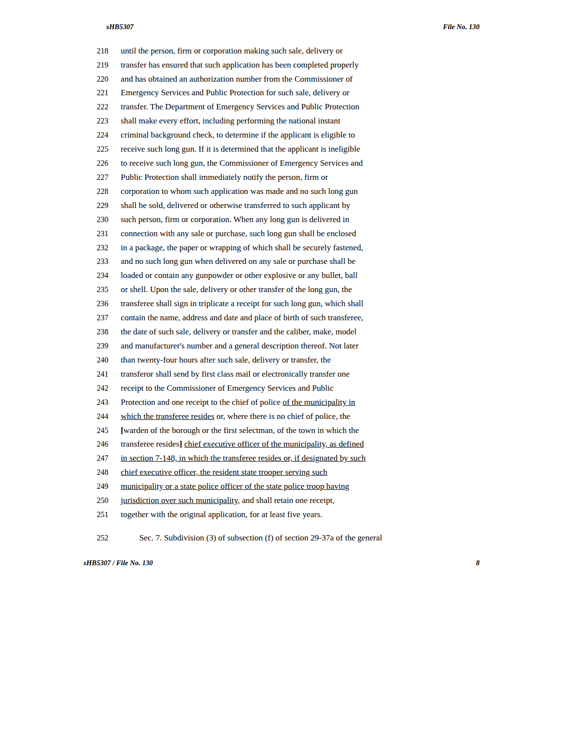sHB5307 File No. 130
218 until the person, firm or corporation making such sale, delivery or
219 transfer has ensured that such application has been completed properly
220 and has obtained an authorization number from the Commissioner of
221 Emergency Services and Public Protection for such sale, delivery or
222 transfer. The Department of Emergency Services and Public Protection
223 shall make every effort, including performing the national instant
224 criminal background check, to determine if the applicant is eligible to
225 receive such long gun. If it is determined that the applicant is ineligible
226 to receive such long gun, the Commissioner of Emergency Services and
227 Public Protection shall immediately notify the person, firm or
228 corporation to whom such application was made and no such long gun
229 shall be sold, delivered or otherwise transferred to such applicant by
230 such person, firm or corporation. When any long gun is delivered in
231 connection with any sale or purchase, such long gun shall be enclosed
232 in a package, the paper or wrapping of which shall be securely fastened,
233 and no such long gun when delivered on any sale or purchase shall be
234 loaded or contain any gunpowder or other explosive or any bullet, ball
235 or shell. Upon the sale, delivery or other transfer of the long gun, the
236 transferee shall sign in triplicate a receipt for such long gun, which shall
237 contain the name, address and date and place of birth of such transferee,
238 the date of such sale, delivery or transfer and the caliber, make, model
239 and manufacturer's number and a general description thereof. Not later
240 than twenty-four hours after such sale, delivery or transfer, the
241 transferor shall send by first class mail or electronically transfer one
242 receipt to the Commissioner of Emergency Services and Public
243 Protection and one receipt to the chief of police of the municipality in
244 which the transferee resides or, where there is no chief of police, the
245 [warden of the borough or the first selectman, of the town in which the
246 transferee resides] chief executive officer of the municipality, as defined
247 in section 7-148, in which the transferee resides or, if designated by such
248 chief executive officer, the resident state trooper serving such
249 municipality or a state police officer of the state police troop having
250 jurisdiction over such municipality, and shall retain one receipt,
251 together with the original application, for at least five years.
252 Sec. 7. Subdivision (3) of subsection (f) of section 29-37a of the general
sHB5307 / File No. 130 8